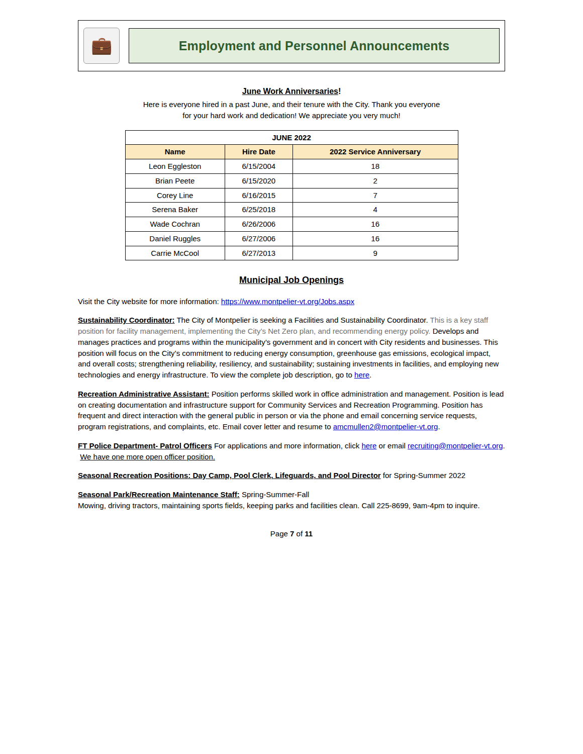💼
Employment and Personnel Announcements
June Work Anniversaries!
Here is everyone hired in a past June, and their tenure with the City. Thank you everyone
for your hard work and dedication! We appreciate you very much!
| JUNE 2022 |
| --- |
| Name | Hire Date | 2022 Service Anniversary |
| Leon Eggleston | 6/15/2004 | 18 |
| Brian Peete | 6/15/2020 | 2 |
| Corey Line | 6/16/2015 | 7 |
| Serena Baker | 6/25/2018 | 4 |
| Wade Cochran | 6/26/2006 | 16 |
| Daniel Ruggles | 6/27/2006 | 16 |
| Carrie McCool | 6/27/2013 | 9 |
Municipal Job Openings
Visit the City website for more information: https://www.montpelier-vt.org/Jobs.aspx
Sustainability Coordinator: The City of Montpelier is seeking a Facilities and Sustainability Coordinator. This is a key staff position for facility management, implementing the City’s Net Zero plan, and recommending energy policy. Develops and manages practices and programs within the municipality’s government and in concert with City residents and businesses. This position will focus on the City’s commitment to reducing energy consumption, greenhouse gas emissions, ecological impact, and overall costs; strengthening reliability, resiliency, and sustainability; sustaining investments in facilities, and employing new technologies and energy infrastructure. To view the complete job description, go to here.
Recreation Administrative Assistant: Position performs skilled work in office administration and management. Position is lead on creating documentation and infrastructure support for Community Services and Recreation Programming. Position has frequent and direct interaction with the general public in person or via the phone and email concerning service requests, program registrations, and complaints, etc. Email cover letter and resume to amcmullen2@montpelier-vt.org.
FT Police Department- Patrol Officers For applications and more information, click here or email recruiting@montpelier-vt.org. We have one more open officer position.
Seasonal Recreation Positions: Day Camp, Pool Clerk, Lifeguards, and Pool Director for Spring-Summer 2022
Seasonal Park/Recreation Maintenance Staff: Spring-Summer-Fall
Mowing, driving tractors, maintaining sports fields, keeping parks and facilities clean. Call 225-8699, 9am-4pm to inquire.
Page 7 of 11